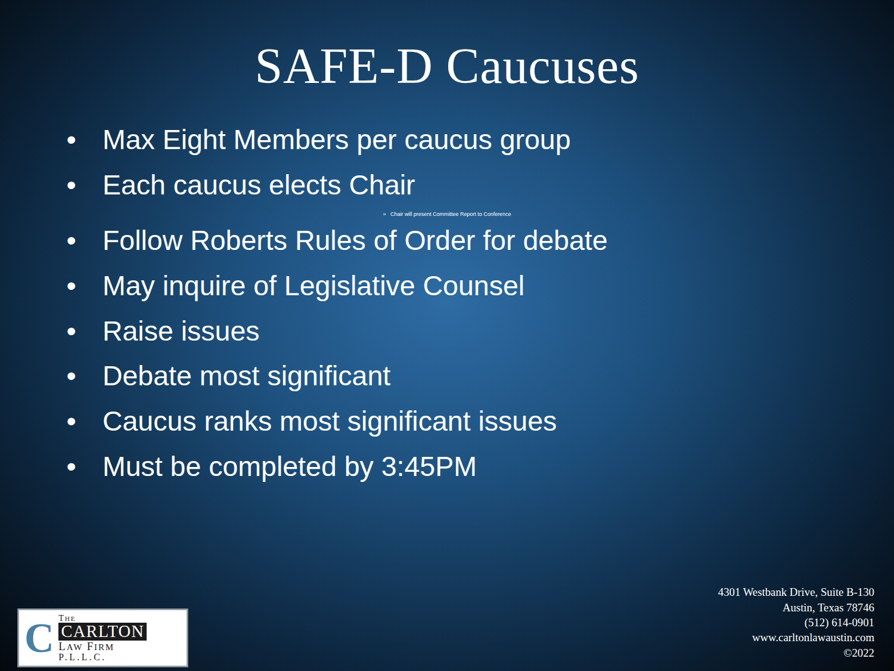SAFE-D Caucuses
Max Eight Members per caucus group
Each caucus elects Chair
Chair will present Committee Report to Conference
Follow Roberts Rules of Order for debate
May inquire of Legislative Counsel
Raise issues
Debate most significant
Caucus ranks most significant issues
Must be completed by 3:45PM
C
THE
CARLTON
LAW FIRM
P.L.L.C.
4301 Westbank Drive, Suite B-130
Austin, Texas 78746
(512) 614-0901
www.carltonlawaustin.com
©2022